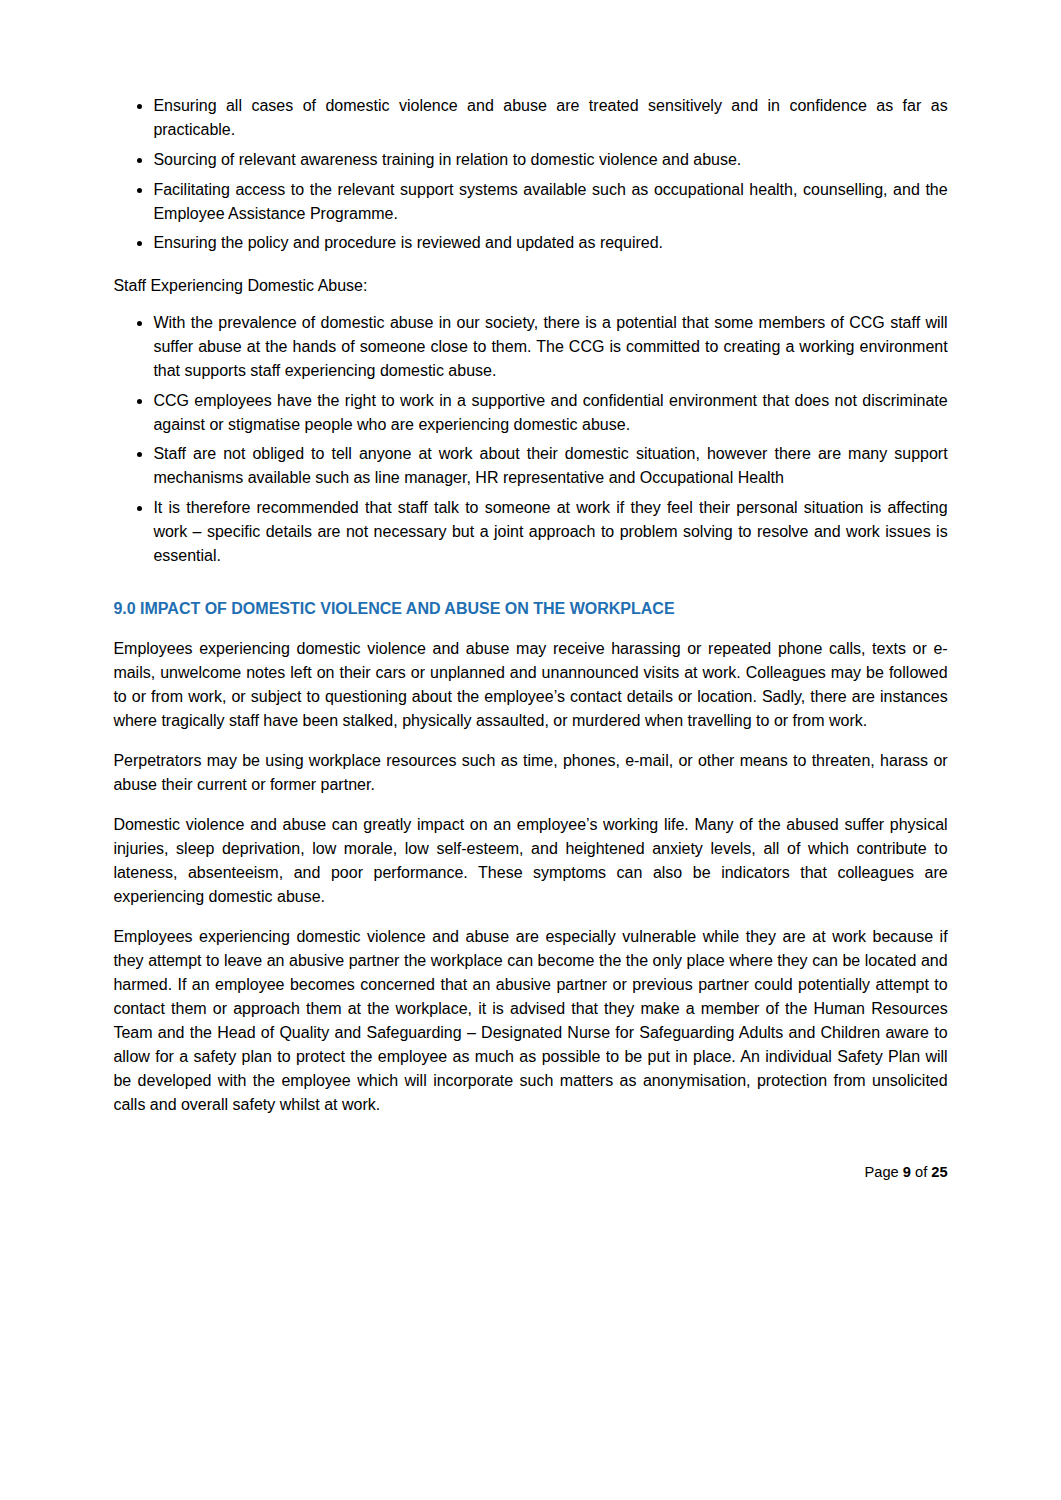Ensuring all cases of domestic violence and abuse are treated sensitively and in confidence as far as practicable.
Sourcing of relevant awareness training in relation to domestic violence and abuse.
Facilitating access to the relevant support systems available such as occupational health, counselling, and the Employee Assistance Programme.
Ensuring the policy and procedure is reviewed and updated as required.
Staff Experiencing Domestic Abuse:
With the prevalence of domestic abuse in our society, there is a potential that some members of CCG staff will suffer abuse at the hands of someone close to them. The CCG is committed to creating a working environment that supports staff experiencing domestic abuse.
CCG employees have the right to work in a supportive and confidential environment that does not discriminate against or stigmatise people who are experiencing domestic abuse.
Staff are not obliged to tell anyone at work about their domestic situation, however there are many support mechanisms available such as line manager, HR representative and Occupational Health
It is therefore recommended that staff talk to someone at work if they feel their personal situation is affecting work – specific details are not necessary but a joint approach to problem solving to resolve and work issues is essential.
9.0 IMPACT OF DOMESTIC VIOLENCE AND ABUSE ON THE WORKPLACE
Employees experiencing domestic violence and abuse may receive harassing or repeated phone calls, texts or e-mails, unwelcome notes left on their cars or unplanned and unannounced visits at work. Colleagues may be followed to or from work, or subject to questioning about the employee’s contact details or location. Sadly, there are instances where tragically staff have been stalked, physically assaulted, or murdered when travelling to or from work.
Perpetrators may be using workplace resources such as time, phones, e-mail, or other means to threaten, harass or abuse their current or former partner.
Domestic violence and abuse can greatly impact on an employee’s working life. Many of the abused suffer physical injuries, sleep deprivation, low morale, low self-esteem, and heightened anxiety levels, all of which contribute to lateness, absenteeism, and poor performance. These symptoms can also be indicators that colleagues are experiencing domestic abuse.
Employees experiencing domestic violence and abuse are especially vulnerable while they are at work because if they attempt to leave an abusive partner the workplace can become the the only place where they can be located and harmed. If an employee becomes concerned that an abusive partner or previous partner could potentially attempt to contact them or approach them at the workplace, it is advised that they make a member of the Human Resources Team and the Head of Quality and Safeguarding – Designated Nurse for Safeguarding Adults and Children aware to allow for a safety plan to protect the employee as much as possible to be put in place. An individual Safety Plan will be developed with the employee which will incorporate such matters as anonymisation, protection from unsolicited calls and overall safety whilst at work.
Page 9 of 25